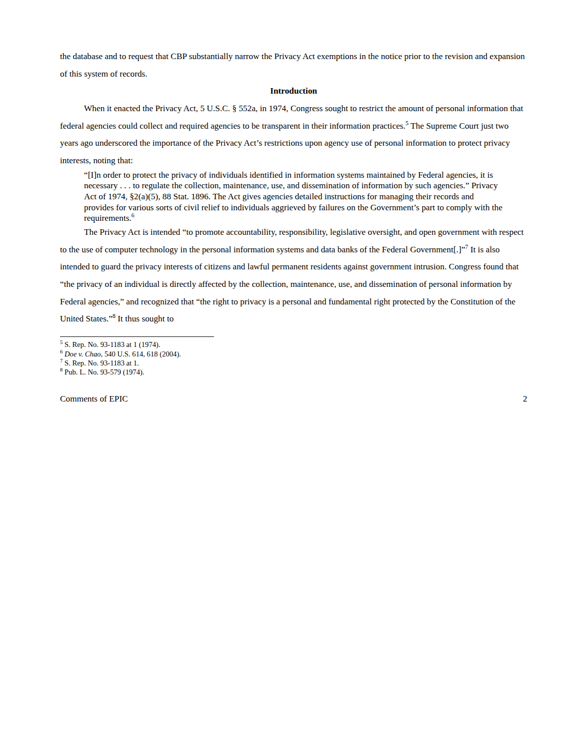the database and to request that CBP substantially narrow the Privacy Act exemptions in the notice prior to the revision and expansion of this system of records.
Introduction
When it enacted the Privacy Act, 5 U.S.C. § 552a, in 1974, Congress sought to restrict the amount of personal information that federal agencies could collect and required agencies to be transparent in their information practices.5 The Supreme Court just two years ago underscored the importance of the Privacy Act’s restrictions upon agency use of personal information to protect privacy interests, noting that:
“[I]n order to protect the privacy of individuals identified in information systems maintained by Federal agencies, it is necessary . . . to regulate the collection, maintenance, use, and dissemination of information by such agencies.” Privacy Act of 1974, §2(a)(5), 88 Stat. 1896. The Act gives agencies detailed instructions for managing their records and provides for various sorts of civil relief to individuals aggrieved by failures on the Government’s part to comply with the requirements.6
The Privacy Act is intended “to promote accountability, responsibility, legislative oversight, and open government with respect to the use of computer technology in the personal information systems and data banks of the Federal Government[.]”7 It is also intended to guard the privacy interests of citizens and lawful permanent residents against government intrusion. Congress found that “the privacy of an individual is directly affected by the collection, maintenance, use, and dissemination of personal information by Federal agencies,” and recognized that “the right to privacy is a personal and fundamental right protected by the Constitution of the United States.”8 It thus sought to
5 S. Rep. No. 93-1183 at 1 (1974).
6 Doe v. Chao, 540 U.S. 614, 618 (2004).
7 S. Rep. No. 93-1183 at 1.
8 Pub. L. No. 93-579 (1974).
Comments of EPIC 2